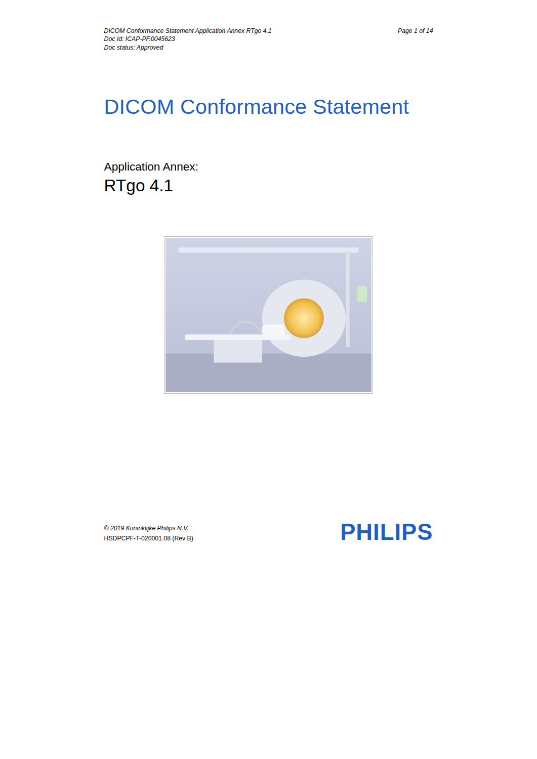DICOM Conformance Statement Application Annex RTgo 4.1 Page 1 of 14
Doc Id: ICAP-PF.0045623
Doc status: Approved
DICOM Conformance Statement
Application Annex:
RTgo 4.1
© 2019 Koninklijke Philips N.V.
HSDPCPF-T-020001.08 (Rev B)
PHILIPS